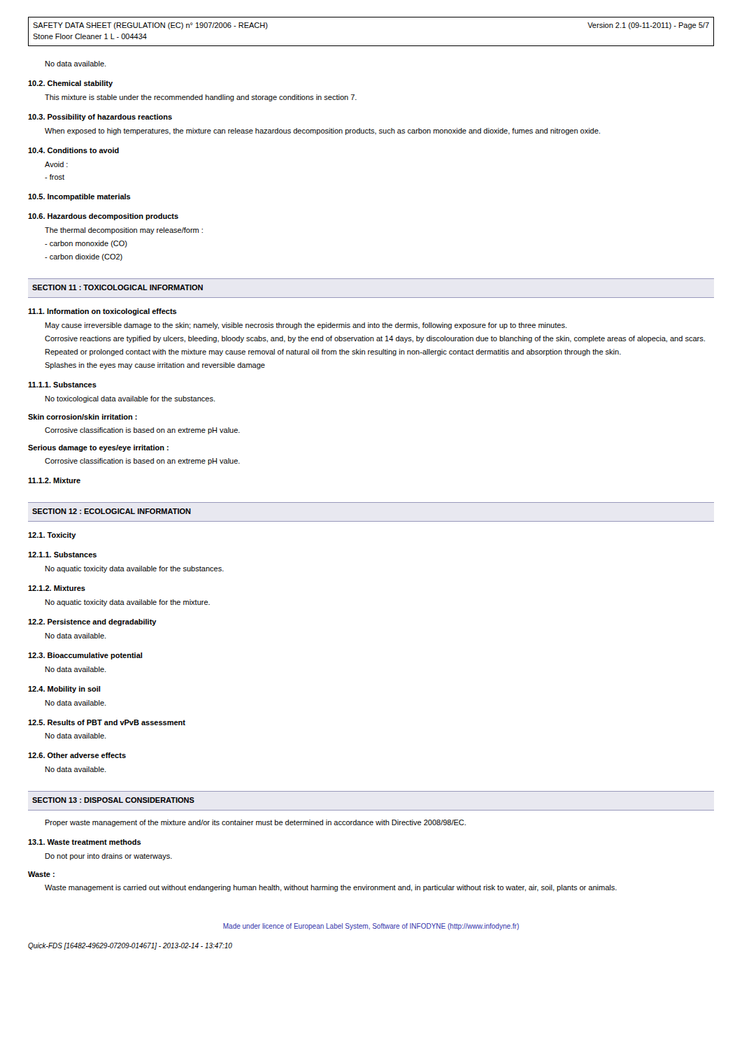SAFETY DATA SHEET (REGULATION (EC) n° 1907/2006 - REACH)
Stone Floor Cleaner 1 L - 004434
Version 2.1 (09-11-2011) - Page 5/7
No data available.
10.2. Chemical stability
This mixture is stable under the recommended handling and storage conditions in section 7.
10.3. Possibility of hazardous reactions
When exposed to high temperatures, the mixture can release hazardous decomposition products, such as carbon monoxide and dioxide, fumes and nitrogen oxide.
10.4. Conditions to avoid
Avoid :
- frost
10.5. Incompatible materials
10.6. Hazardous decomposition products
The thermal decomposition may release/form :
- carbon monoxide (CO)
- carbon dioxide (CO2)
SECTION 11 : TOXICOLOGICAL INFORMATION
11.1. Information on toxicological effects
May cause irreversible damage to the skin; namely, visible necrosis through the epidermis and into the dermis, following exposure for up to three minutes.
Corrosive reactions are typified by ulcers, bleeding, bloody scabs, and, by the end of observation at 14 days, by discolouration due to blanching of the skin, complete areas of alopecia, and scars.
Repeated or prolonged contact with the mixture may cause removal of natural oil from the skin resulting in non-allergic contact dermatitis and absorption through the skin.
Splashes in the eyes may cause irritation and reversible damage
11.1.1. Substances
No toxicological data available for the substances.
Skin corrosion/skin irritation :
Corrosive classification is based on an extreme pH value.
Serious damage to eyes/eye irritation :
Corrosive classification is based on an extreme pH value.
11.1.2. Mixture
SECTION 12 : ECOLOGICAL INFORMATION
12.1. Toxicity
12.1.1. Substances
No aquatic toxicity data available for the substances.
12.1.2. Mixtures
No aquatic toxicity data available for the mixture.
12.2. Persistence and degradability
No data available.
12.3. Bioaccumulative potential
No data available.
12.4. Mobility in soil
No data available.
12.5. Results of PBT and vPvB assessment
No data available.
12.6. Other adverse effects
No data available.
SECTION 13 : DISPOSAL CONSIDERATIONS
Proper waste management of the mixture and/or its container must be determined in accordance with Directive 2008/98/EC.
13.1. Waste treatment methods
Do not pour into drains or waterways.
Waste :
Waste management is carried out without endangering human health, without harming the environment and, in particular without risk to water, air, soil, plants or animals.
Made under licence of European Label System, Software of INFODYNE (http://www.infodyne.fr)
Quick-FDS [16482-49629-07209-014671] - 2013-02-14 - 13:47:10